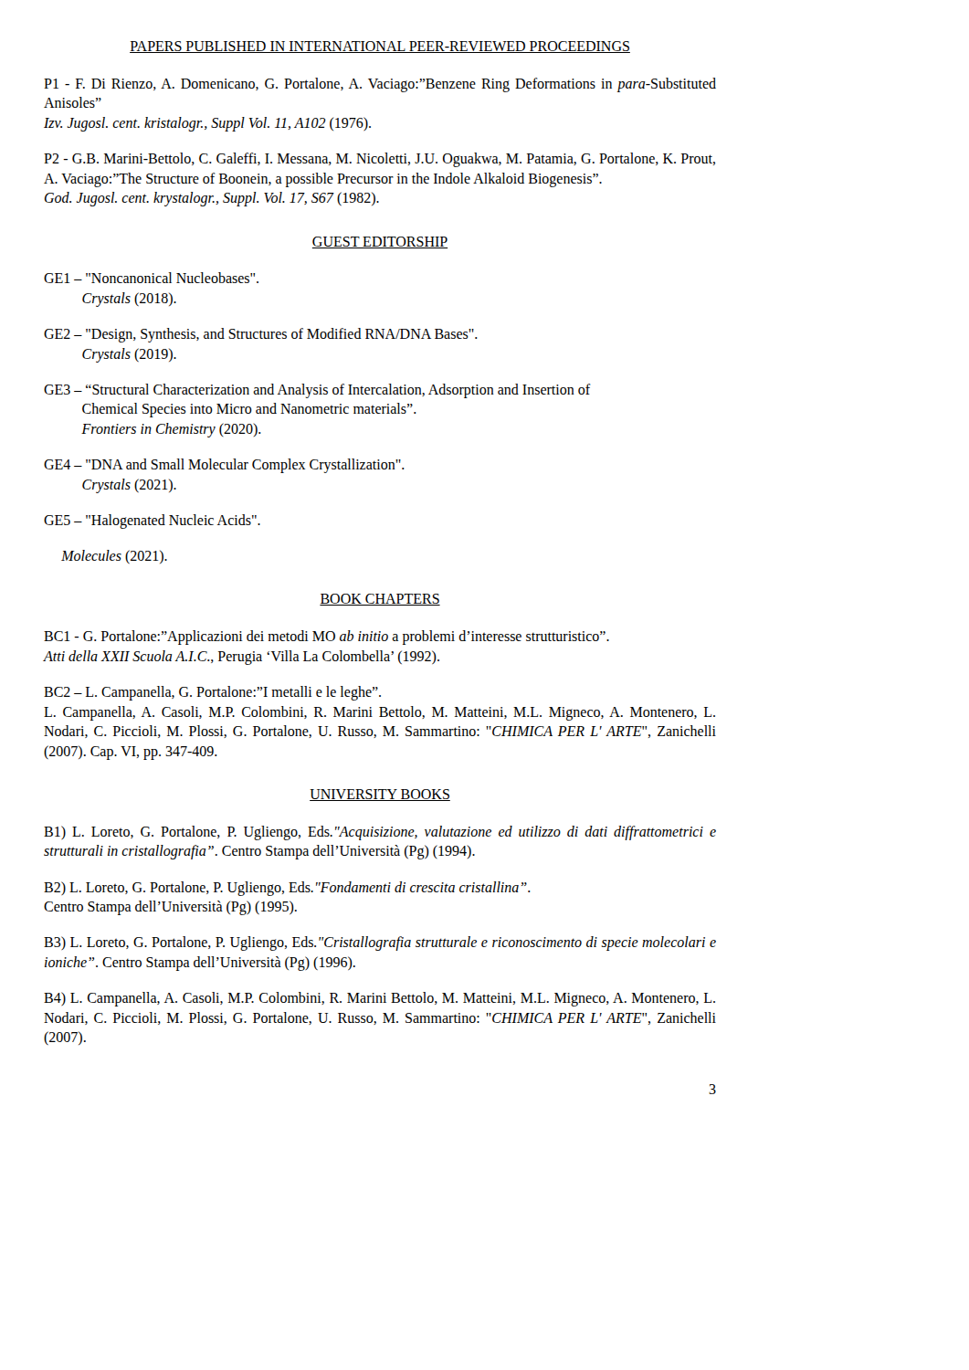PAPERS PUBLISHED IN INTERNATIONAL PEER-REVIEWED PROCEEDINGS
P1 - F. Di Rienzo, A. Domenicano, G. Portalone, A. Vaciago:”Benzene Ring Deformations in para-Substituted Anisoles”
Izv. Jugosl. cent. kristalogr., Suppl Vol. 11, A102 (1976).
P2 - G.B. Marini-Bettolo, C. Galeffi, I. Messana, M. Nicoletti, J.U. Oguakwa, M. Patamia, G. Portalone, K. Prout, A. Vaciago:”The Structure of Boonein, a possible Precursor in the Indole Alkaloid Biogenesis”.
God. Jugosl. cent. krystalogr., Suppl. Vol. 17, S67 (1982).
GUEST EDITORSHIP
GE1 – "Noncanonical Nucleobases".
Crystals (2018).
GE2 – "Design, Synthesis, and Structures of Modified RNA/DNA Bases".
Crystals (2019).
GE3 – “Structural Characterization and Analysis of Intercalation, Adsorption and Insertion of
Chemical Species into Micro and Nanometric materials”.
Frontiers in Chemistry (2020).
GE4 – "DNA and Small Molecular Complex Crystallization".
Crystals (2021).
GE5 – "Halogenated Nucleic Acids".
Molecules (2021).
BOOK CHAPTERS
BC1 - G. Portalone:”Applicazioni dei metodi MO ab initio a problemi d’interesse strutturistico”.
Atti della XXII Scuola A.I.C., Perugia ‘Villa La Colombella’ (1992).
BC2 – L. Campanella, G. Portalone:”I metalli e le leghe”.
L. Campanella, A. Casoli, M.P. Colombini, R. Marini Bettolo, M. Matteini, M.L. Migneco, A. Montenero, L. Nodari, C. Piccioli, M. Plossi, G. Portalone, U. Russo, M. Sammartino: "CHIMICA PER L' ARTE", Zanichelli (2007). Cap. VI, pp. 347-409.
UNIVERSITY BOOKS
B1) L. Loreto, G. Portalone, P. Ugliengo, Eds."Acquisizione, valutazione ed utilizzo di dati diffrattometrici e strutturali in cristallografia”. Centro Stampa dell’Università (Pg) (1994).
B2) L. Loreto, G. Portalone, P. Ugliengo, Eds."Fondamenti di crescita cristallina”.
Centro Stampa dell’Università (Pg) (1995).
B3) L. Loreto, G. Portalone, P. Ugliengo, Eds."Cristallografia strutturale e riconoscimento di specie molecolari e ioniche”. Centro Stampa dell’Università (Pg) (1996).
B4) L. Campanella, A. Casoli, M.P. Colombini, R. Marini Bettolo, M. Matteini, M.L. Migneco, A. Montenero, L. Nodari, C. Piccioli, M. Plossi, G. Portalone, U. Russo, M. Sammartino: "CHIMICA PER L' ARTE", Zanichelli (2007).
3